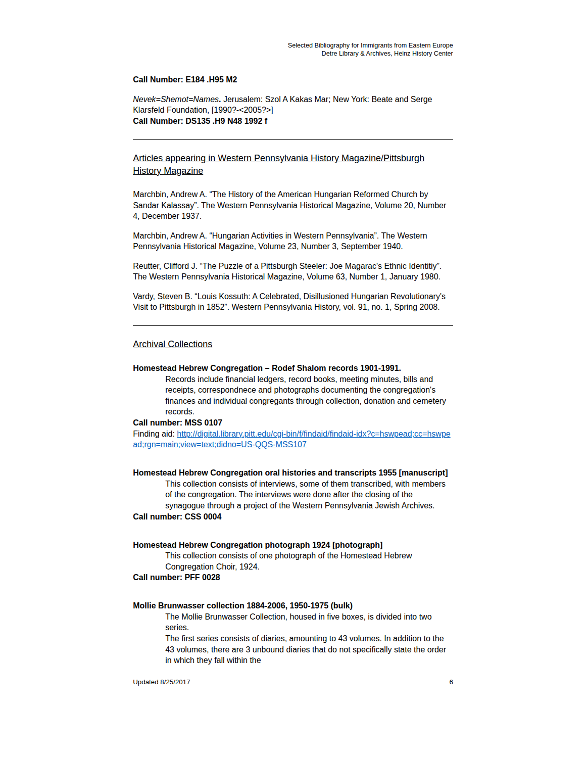Selected Bibliography for Immigrants from Eastern Europe
Detre Library & Archives, Heinz History Center
Call Number: E184 .H95 M2
Nevek=Shemot=Names. Jerusalem: Szol A Kakas Mar; New York: Beate and Serge Klarsfeld Foundation, [1990?-<2005?>]
Call Number: DS135 .H9 N48 1992 f
Articles appearing in Western Pennsylvania History Magazine/Pittsburgh History Magazine
Marchbin, Andrew A. “The History of the American Hungarian Reformed Church by Sandar Kalassay”. The Western Pennsylvania Historical Magazine, Volume 20, Number 4, December 1937.
Marchbin, Andrew A. “Hungarian Activities in Western Pennsylvania”. The Western Pennsylvania Historical Magazine, Volume 23, Number 3, September 1940.
Reutter, Clifford J. “The Puzzle of a Pittsburgh Steeler: Joe Magarac's Ethnic Identitiy”. The Western Pennsylvania Historical Magazine, Volume 63, Number 1, January 1980.
Vardy, Steven B. “Louis Kossuth: A Celebrated, Disillusioned Hungarian Revolutionary's Visit to Pittsburgh in 1852”. Western Pennsylvania History, vol. 91, no. 1, Spring 2008.
Archival Collections
Homestead Hebrew Congregation – Rodef Shalom records 1901-1991.
Records include financial ledgers, record books, meeting minutes, bills and receipts, correspondnece and photographs documenting the congregation's finances and individual congregants through collection, donation and cemetery records.
Call number: MSS 0107
Finding aid: http://digital.library.pitt.edu/cgi-bin/f/findaid/findaid-idx?c=hswpead;cc=hswpead;rgn=main;view=text;didno=US-QQS-MSS107
Homestead Hebrew Congregation oral histories and transcripts 1955 [manuscript]
This collection consists of interviews, some of them transcribed, with members of the congregation. The interviews were done after the closing of the synagogue through a project of the Western Pennsylvania Jewish Archives.
Call number: CSS 0004
Homestead Hebrew Congregation photograph 1924 [photograph]
This collection consists of one photograph of the Homestead Hebrew Congregation Choir, 1924.
Call number: PFF 0028
Mollie Brunwasser collection 1884-2006, 1950-1975 (bulk)
The Mollie Brunwasser Collection, housed in five boxes, is divided into two series.
The first series consists of diaries, amounting to 43 volumes. In addition to the 43 volumes, there are 3 unbound diaries that do not specifically state the order in which they fall within the
Updated 8/25/2017 6